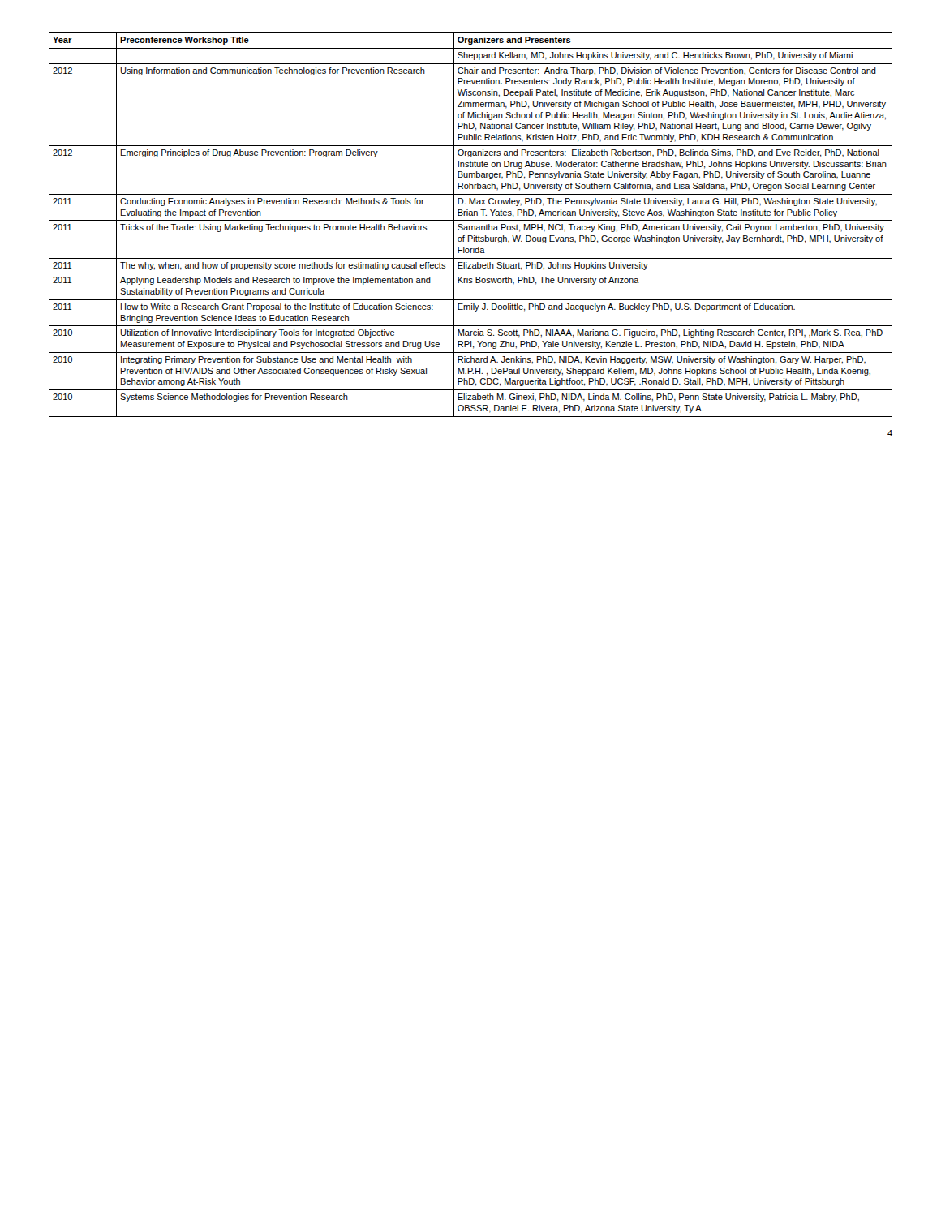| Year | Preconference Workshop Title | Organizers and Presenters |
| --- | --- | --- |
| | | Sheppard Kellam, MD, Johns Hopkins University, and C. Hendricks Brown, PhD, University of Miami |
| 2012 | Using Information and Communication Technologies for Prevention Research | Chair and Presenter: Andra Tharp, PhD, Division of Violence Prevention, Centers for Disease Control and Prevention . Presenters: Jody Ranck, PhD, Public Health Institute, Megan Moreno, PhD, University of Wisconsin, Deepali Patel, Institute of Medicine, Erik Augustson, PhD, National Cancer Institute, Marc Zimmerman, PhD, University of Michigan School of Public Health, Jose Bauermeister, MPH, PHD, University of Michigan School of Public Health, Meagan Sinton, PhD, Washington University in St. Louis, Audie Atienza, PhD, National Cancer Institute, William Riley, PhD, National Heart, Lung and Blood, Carrie Dewer, Ogilvy Public Relations, Kristen Holtz, PhD, and Eric Twombly, PhD, KDH Research & Communication |
| 2012 | Emerging Principles of Drug Abuse Prevention: Program Delivery | Organizers and Presenters: Elizabeth Robertson, PhD, Belinda Sims, PhD, and Eve Reider, PhD, National Institute on Drug Abuse. Moderator: Catherine Bradshaw, PhD, Johns Hopkins University. Discussants: Brian Bumbarger, PhD, Pennsylvania State University, Abby Fagan, PhD, University of South Carolina, Luanne Rohrbach, PhD, University of Southern California, and Lisa Saldana, PhD, Oregon Social Learning Center |
| 2011 | Conducting Economic Analyses in Prevention Research: Methods & Tools for Evaluating the Impact of Prevention | D. Max Crowley, PhD, The Pennsylvania State University, Laura G. Hill, PhD, Washington State University, Brian T. Yates, PhD, American University, Steve Aos, Washington State Institute for Public Policy |
| 2011 | Tricks of the Trade: Using Marketing Techniques to Promote Health Behaviors | Samantha Post, MPH, NCI, Tracey King, PhD, American University, Cait Poynor Lamberton, PhD, University of Pittsburgh, W. Doug Evans, PhD, George Washington University, Jay Bernhardt, PhD, MPH, University of Florida |
| 2011 | The why, when, and how of propensity score methods for estimating causal effects | Elizabeth Stuart, PhD, Johns Hopkins University |
| 2011 | Applying Leadership Models and Research to Improve the Implementation and Sustainability of Prevention Programs and Curricula | Kris Bosworth, PhD, The University of Arizona |
| 2011 | How to Write a Research Grant Proposal to the Institute of Education Sciences: Bringing Prevention Science Ideas to Education Research | Emily J. Doolittle, PhD and Jacquelyn A. Buckley PhD, U.S. Department of Education. |
| 2010 | Utilization of Innovative Interdisciplinary Tools for Integrated Objective Measurement of Exposure to Physical and Psychosocial Stressors and Drug Use | Marcia S. Scott, PhD, NIAAA, Mariana G. Figueiro, PhD, Lighting Research Center, RPI, ,Mark S. Rea, PhD RPI, Yong Zhu, PhD, Yale University, Kenzie L. Preston, PhD, NIDA, David H. Epstein, PhD, NIDA |
| 2010 | Integrating Primary Prevention for Substance Use and Mental Health with Prevention of HIV/AIDS and Other Associated Consequences of Risky Sexual Behavior among At-Risk Youth | Richard A. Jenkins, PhD, NIDA, Kevin Haggerty, MSW, University of Washington, Gary W. Harper, PhD, M.P.H. , DePaul University, Sheppard Kellem, MD, Johns Hopkins School of Public Health, Linda Koenig, PhD, CDC, Marguerita Lightfoot, PhD, UCSF, .Ronald D. Stall, PhD, MPH, University of Pittsburgh |
| 2010 | Systems Science Methodologies for Prevention Research | Elizabeth M. Ginexi, PhD, NIDA, Linda M. Collins, PhD, Penn State University, Patricia L. Mabry, PhD, OBSSR, Daniel E. Rivera, PhD, Arizona State University, Ty A. |
4